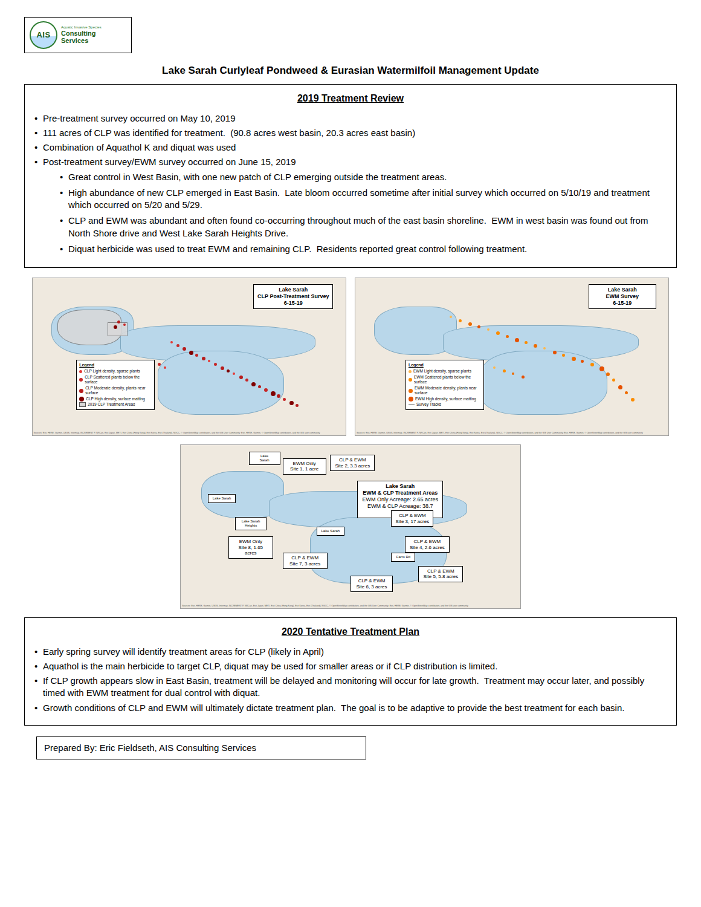AIS
Aquatic Invasive Species
Consulting
Services
Lake Sarah Curlyleaf Pondweed & Eurasian Watermilfoil Management Update
2019 Treatment Review
Pre-treatment survey occurred on May 10, 2019
111 acres of CLP was identified for treatment. (90.8 acres west basin, 20.3 acres east basin)
Combination of Aquathol K and diquat was used
Post-treatment survey/EWM survey occurred on June 15, 2019
Great control in West Basin, with one new patch of CLP emerging outside the treatment areas.
High abundance of new CLP emerged in East Basin. Late bloom occurred sometime after initial survey which occurred on 5/10/19 and treatment which occurred on 5/20 and 5/29.
CLP and EWM was abundant and often found co-occurring throughout much of the east basin shoreline. EWM in west basin was found out from North Shore drive and West Lake Sarah Heights Drive.
Diquat herbicide was used to treat EWM and remaining CLP. Residents reported great control following treatment.
Lake Sarah
CLP Post-Treatment Survey
6-15-19
Legend
CLP Light density, sparse plants
CLP Scattered plants below the surface
CLP Moderate density, plants near surface
CLP High density, surface matting
2019 CLP Treatment Areas
Sources: Esri, HERE, Garmin, USGS, Intermap, INCREMENT P, NRCan, Esri Japan, METI, Esri China (Hong Kong), Esri Korea, Esri (Thailand), NGCC, © OpenStreetMap contributors, and the GIS User Community; Esri, HERE, Garmin, © OpenStreetMap contributors, and the GIS user community
Lake Sarah
EWM Survey
6-15-19
Legend
EWM Light density, sparse plants
EWM Scattered plants below the surface
EWM Moderate density, plants near surface
EWM High density, surface matting
Survey Tracks
Sources: Esri, HERE, Garmin, USGS, Intermap, INCREMENT P, NRCan, Esri Japan, METI, Esri China (Hong Kong), Esri Korea, Esri (Thailand), NGCC, © OpenStreetMap contributors, and the GIS User Community; Esri, HERE, Garmin, © OpenStreetMap contributors, and the GIS user community
Lake Sarah
EWM & CLP Treatment Areas
EWM Only Acreage: 2.65 acres
EWM & CLP Acreage: 38.7 acres
EWM Only
Site 1, 1 acre
CLP & EWM
Site 2, 3.3 acres
CLP & EWM
Site 3, 17 acres
CLP & EWM
Site 4, 2.6 acres
CLP & EWM
Site 5, 5.8 acres
CLP & EWM
Site 6, 3 acres
CLP & EWM
Site 7, 3 acres
EWM Only
Site 8, 1.65 acres
Lake
Sarah
Lake Sarah
Lake Sarah
Heights
Lake Sarah
Farm Rd
Sources: Esri, HERE, Garmin, USGS, Intermap, INCREMENT P, NRCan, Esri Japan, METI, Esri China (Hong Kong), Esri Korea, Esri (Thailand), NGCC, © OpenStreetMap contributors, and the GIS User Community; Esri, HERE, Garmin, © OpenStreetMap contributors, and the GIS user community
2020 Tentative Treatment Plan
Early spring survey will identify treatment areas for CLP (likely in April)
Aquathol is the main herbicide to target CLP, diquat may be used for smaller areas or if CLP distribution is limited.
If CLP growth appears slow in East Basin, treatment will be delayed and monitoring will occur for late growth. Treatment may occur later, and possibly timed with EWM treatment for dual control with diquat.
Growth conditions of CLP and EWM will ultimately dictate treatment plan. The goal is to be adaptive to provide the best treatment for each basin.
Prepared By: Eric Fieldseth, AIS Consulting Services